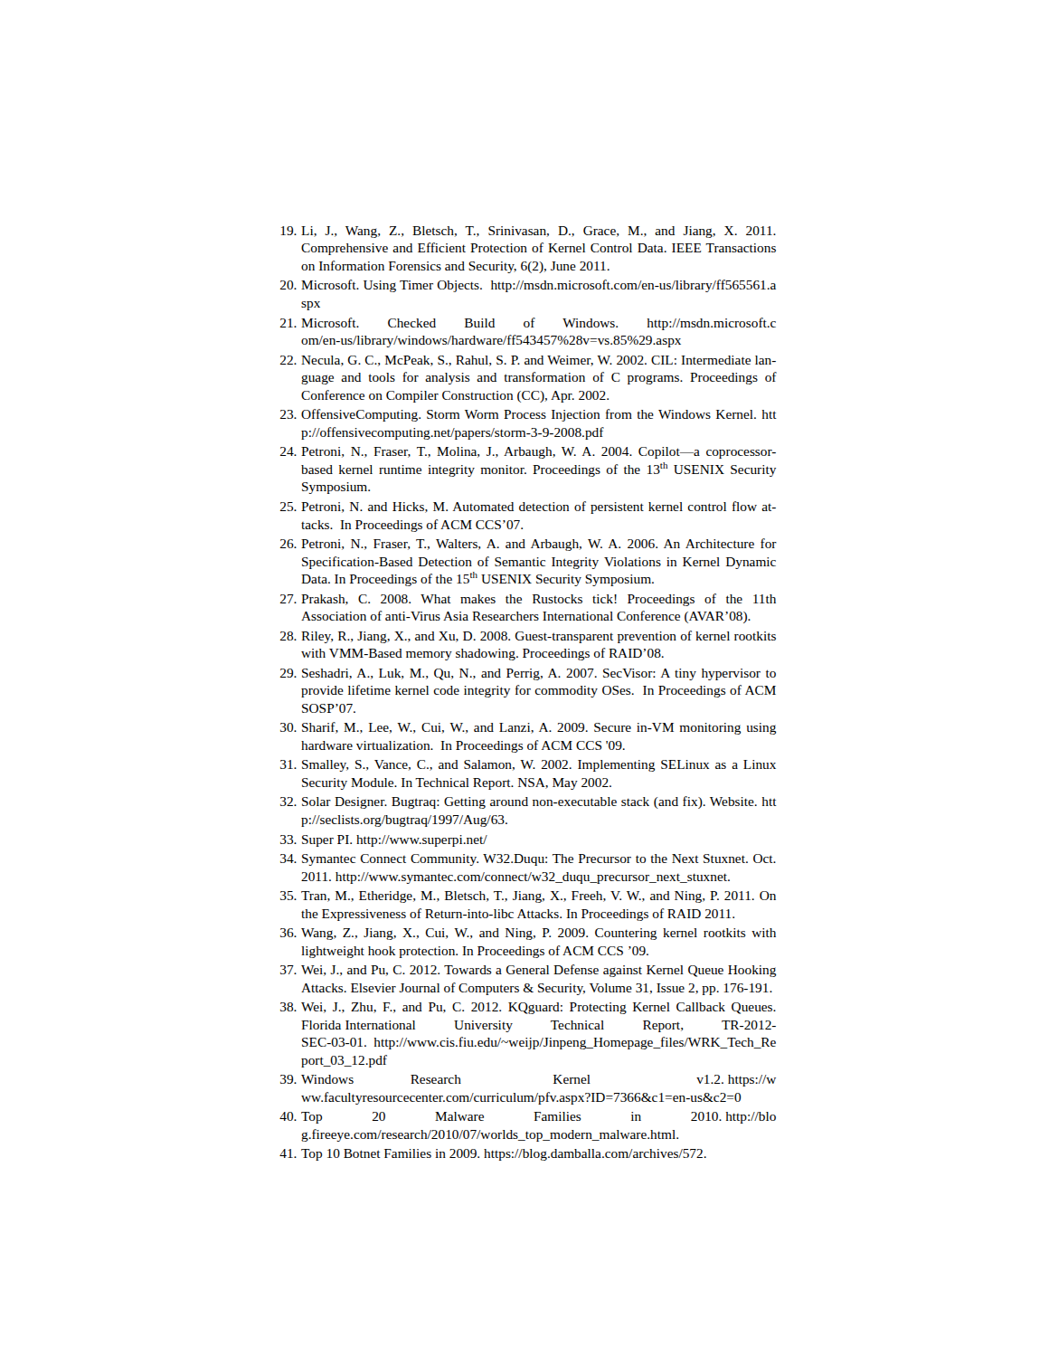19. Li, J., Wang, Z., Bletsch, T., Srinivasan, D., Grace, M., and Jiang, X. 2011. Comprehensive and Efficient Protection of Kernel Control Data. IEEE Transactions on Information Forensics and Security, 6(2), June 2011.
20. Microsoft. Using Timer Objects. http://msdn.microsoft.com/en-us/library/ff565561.aspx
21. Microsoft. Checked Build of Windows. http://msdn.microsoft.com/en-us/library/windows/hardware/ff543457%28v=vs.85%29.aspx
22. Necula, G. C., McPeak, S., Rahul, S. P. and Weimer, W. 2002. CIL: Intermediate language and tools for analysis and transformation of C programs. Proceedings of Conference on Compiler Construction (CC), Apr. 2002.
23. OffensiveComputing. Storm Worm Process Injection from the Windows Kernel. http://offensivecomputing.net/papers/storm-3-9-2008.pdf
24. Petroni, N., Fraser, T., Molina, J., Arbaugh, W. A. 2004. Copilot—a coprocessor-based kernel runtime integrity monitor. Proceedings of the 13th USENIX Security Symposium.
25. Petroni, N. and Hicks, M. Automated detection of persistent kernel control flow attacks. In Proceedings of ACM CCS’07.
26. Petroni, N., Fraser, T., Walters, A. and Arbaugh, W. A. 2006. An Architecture for Specification-Based Detection of Semantic Integrity Violations in Kernel Dynamic Data. In Proceedings of the 15th USENIX Security Symposium.
27. Prakash, C. 2008. What makes the Rustocks tick! Proceedings of the 11th Association of anti-Virus Asia Researchers International Conference (AVAR’08).
28. Riley, R., Jiang, X., and Xu, D. 2008. Guest-transparent prevention of kernel rootkits with VMM-Based memory shadowing. Proceedings of RAID’08.
29. Seshadri, A., Luk, M., Qu, N., and Perrig, A. 2007. SecVisor: A tiny hypervisor to provide lifetime kernel code integrity for commodity OSes. In Proceedings of ACM SOSP’07.
30. Sharif, M., Lee, W., Cui, W., and Lanzi, A. 2009. Secure in-VM monitoring using hardware virtualization. In Proceedings of ACM CCS '09.
31. Smalley, S., Vance, C., and Salamon, W. 2002. Implementing SELinux as a Linux Security Module. In Technical Report. NSA, May 2002.
32. Solar Designer. Bugtraq: Getting around non-executable stack (and fix). Website. http://seclists.org/bugtraq/1997/Aug/63.
33. Super PI. http://www.superpi.net/
34. Symantec Connect Community. W32.Duqu: The Precursor to the Next Stuxnet. Oct. 2011. http://www.symantec.com/connect/w32_duqu_precursor_next_stuxnet.
35. Tran, M., Etheridge, M., Bletsch, T., Jiang, X., Freeh, V. W., and Ning, P. 2011. On the Expressiveness of Return-into-libc Attacks. In Proceedings of RAID 2011.
36. Wang, Z., Jiang, X., Cui, W., and Ning, P. 2009. Countering kernel rootkits with lightweight hook protection. In Proceedings of ACM CCS ’09.
37. Wei, J., and Pu, C. 2012. Towards a General Defense against Kernel Queue Hooking Attacks. Elsevier Journal of Computers & Security, Volume 31, Issue 2, pp. 176-191.
38. Wei, J., Zhu, F., and Pu, C. 2012. KQguard: Protecting Kernel Callback Queues. Florida International University Technical Report, TR-2012-SEC-03-01. http://www.cis.fiu.edu/~weijp/Jinpeng_Homepage_files/WRK_Tech_Report_03_12.pdf
39. Windows Research Kernel v1.2. https://www.facultyresourcecenter.com/curriculum/pfv.aspx?ID=7366&c1=en-us&c2=0
40. Top 20 Malware Families in 2010. http://blog.fireeye.com/research/2010/07/worlds_top_modern_malware.html.
41. Top 10 Botnet Families in 2009. https://blog.damballa.com/archives/572.